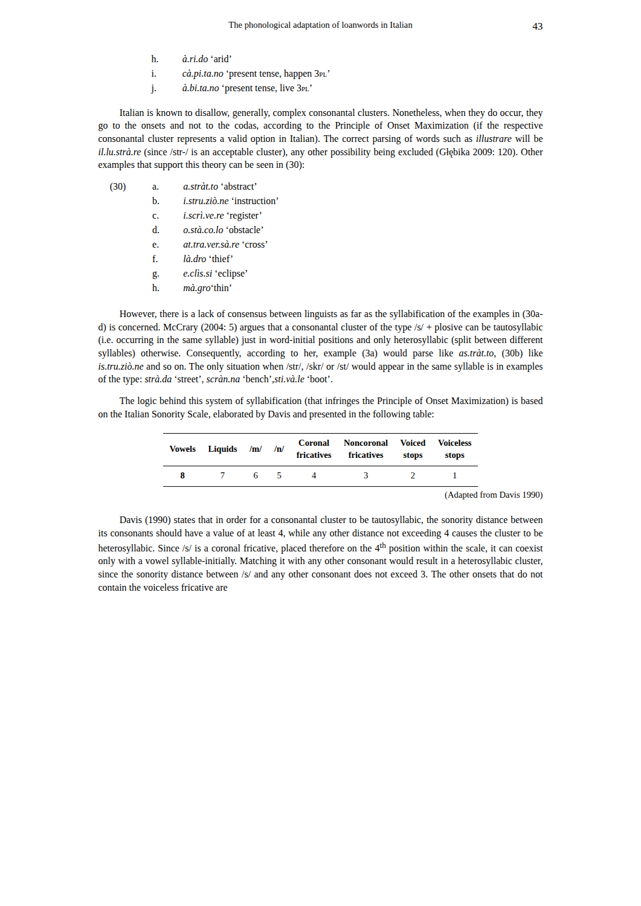The phonological adaptation of loanwords in Italian 43
h. à.ri.do ‘arid’
i. cà.pi.ta.no ‘present tense, happen 3pl’
j. à.bi.ta.no ‘present tense, live 3pl’
Italian is known to disallow, generally, complex consonantal clusters. Nonetheless, when they do occur, they go to the onsets and not to the codas, according to the Principle of Onset Maximization (if the respective consonantal cluster represents a valid option in Italian). The correct parsing of words such as illustrare will be il.lu.strà.re (since /str-/ is an acceptable cluster), any other possibility being excluded (Głębika 2009: 120). Other examples that support this theory can be seen in (30):
(30)
a. a.stràt.to ‘abstract’
b. i.stru.ziò.ne ‘instruction’
c. i.scrì.ve.re ‘register’
d. o.stà.co.lo ‘obstacle’
e. at.tra.ver.sà.re ‘cross’
f. là.dro ‘thief’
g. e.clìs.si ‘eclipse’
h. mà.gro‘thin’
However, there is a lack of consensus between linguists as far as the syllabification of the examples in (30a-d) is concerned. McCrary (2004: 5) argues that a consonantal cluster of the type /s/ + plosive can be tautosyllabic (i.e. occurring in the same syllable) just in word-initial positions and only heterosyllabic (split between different syllables) otherwise. Consequently, according to her, example (3a) would parse like as.tràt.to, (30b) like is.tru.ziò.ne and so on. The only situation when /str/, /skr/ or /st/ would appear in the same syllable is in examples of the type: strà.da ‘street’, scràn.na ‘bench’,sti.và.le ‘boot’.
The logic behind this system of syllabification (that infringes the Principle of Onset Maximization) is based on the Italian Sonority Scale, elaborated by Davis and presented in the following table:
| Vowels | Liquids | /m/ | /n/ | Coronal fricatives | Noncoronal fricatives | Voiced stops | Voiceless stops |
| --- | --- | --- | --- | --- | --- | --- | --- |
| 8 | 7 | 6 | 5 | 4 | 3 | 2 | 1 |
(Adapted from Davis 1990)
Davis (1990) states that in order for a consonantal cluster to be tautosyllabic, the sonority distance between its consonants should have a value of at least 4, while any other distance not exceeding 4 causes the cluster to be heterosyllabic. Since /s/ is a coronal fricative, placed therefore on the 4th position within the scale, it can coexist only with a vowel syllable-initially. Matching it with any other consonant would result in a heterosyllabic cluster, since the sonority distance between /s/ and any other consonant does not exceed 3. The other onsets that do not contain the voiceless fricative are